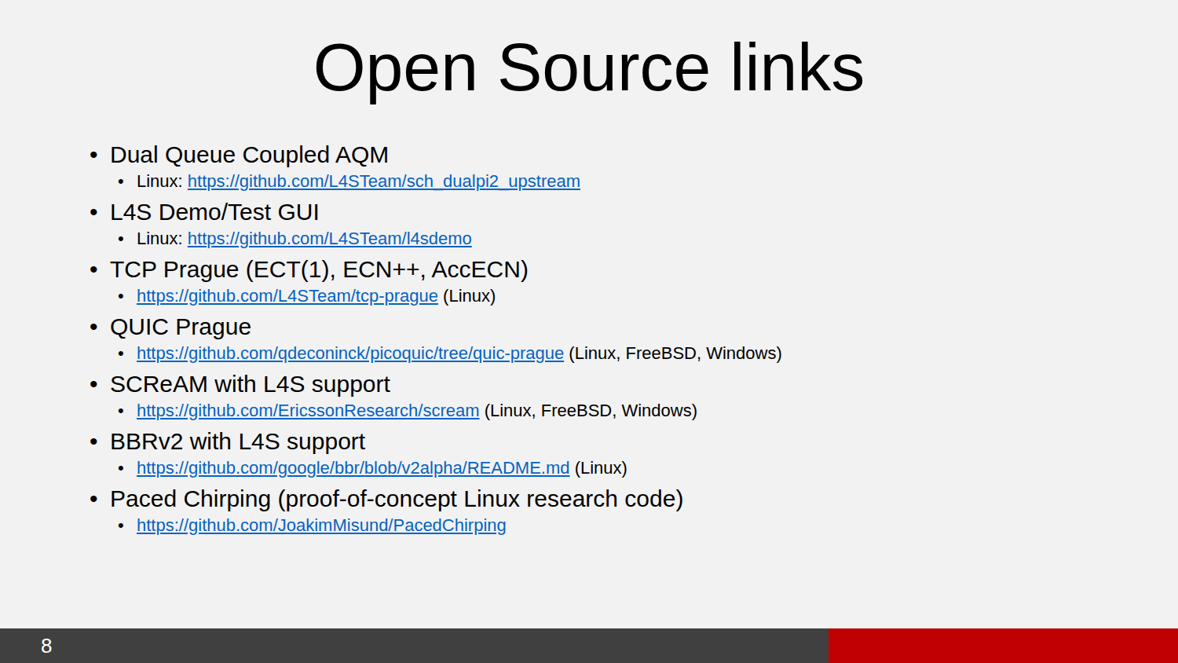Open Source links
Dual Queue Coupled AQM
Linux: https://github.com/L4STeam/sch_dualpi2_upstream
L4S Demo/Test GUI
Linux: https://github.com/L4STeam/l4sdemo
TCP Prague (ECT(1), ECN++, AccECN)
https://github.com/L4STeam/tcp-prague (Linux)
QUIC Prague
https://github.com/qdeconinck/picoquic/tree/quic-prague (Linux, FreeBSD, Windows)
SCReAM with L4S support
https://github.com/EricssonResearch/scream (Linux, FreeBSD, Windows)
BBRv2 with L4S support
https://github.com/google/bbr/blob/v2alpha/README.md (Linux)
Paced Chirping (proof-of-concept Linux research code)
https://github.com/JoakimMisund/PacedChirping
8